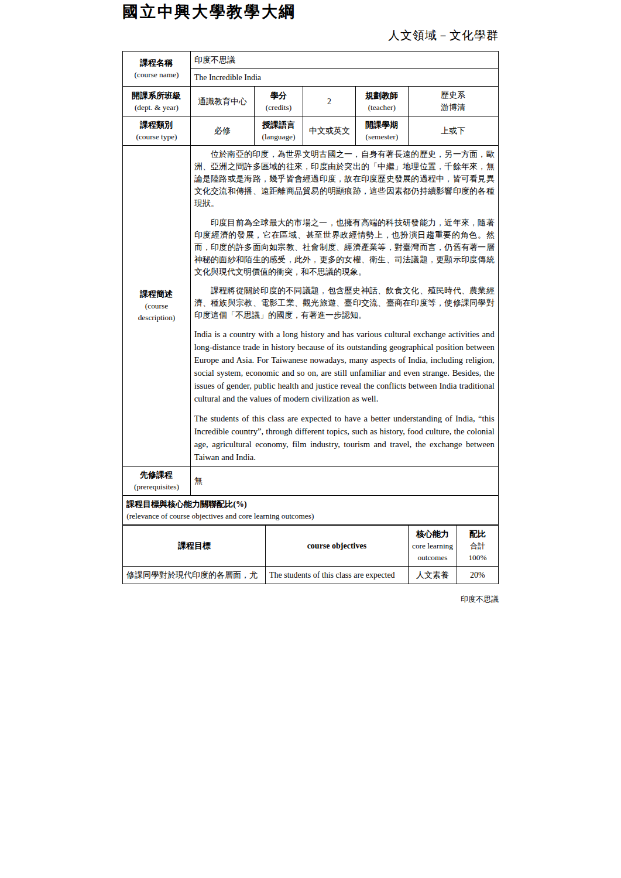國立中興大學教學大綱
人文領域－文化學群
| 課程名稱 (course name) | 印度不思議 |
| The Incredible India |
| 開課系所班級 (dept. & year) | 通識教育中心 | 學分 (credits) | 2 | 規劃教師 (teacher) | 歷史系 游博清 |
| 課程類別 (course type) | 必修 | 授課語言 (language) | 中文或英文 | 開課學期 (semester) | 上或下 |
| 課程簡述 (course description) | 位於南亞的印度，為世界文明古國之一，自身有著長遠的歷史，另一方面，歐洲、亞洲之間許多區域的往來，印度由於突出的「中繼」地理位置，千餘年來，無論是陸路或是海路，幾乎皆會經過印度，故在印度歷史發展的過程中，皆可看見異文化交流和傳播、遠距離商品貿易的明顯痕跡，這些因素都仍持續影響印度的各種現狀。 印度目前為全球最大的市場之一，也擁有高端的科技研發能力，近年來，隨著印度經濟的發展，它在區域、甚至世界政經情勢上，也扮演日趨重要的角色。然而，印度的許多面向如宗教、社會制度、經濟產業等，對臺灣而言，仍舊有著一層神秘的面紗和陌生的感受，此外，更多的女權、衛生、司法議題，更顯示印度傳統文化與現代文明價值的衝突，和不思議的現象。 課程將從關於印度的不同議題，包含歷史神話、飲食文化、殖民時代、農業經濟、種族與宗教、電影工業、觀光旅遊、臺印交流、臺商在印度等，使修課同學對印度這個「不思議」的國度，有著進一步認知。 India is a country with a long history and has various cultural exchange activities and long-distance trade in history because of its outstanding geographical position between Europe and Asia. For Taiwanese nowadays, many aspects of India, including religion, social system, economic and so on, are still unfamiliar and even strange. Besides, the issues of gender, public health and justice reveal the conflicts between India traditional cultural and the values of modern civilization as well. The students of this class are expected to have a better understanding of India, “this Incredible country”, through different topics, such as history, food culture, the colonial age, agricultural economy, film industry, tourism and travel, the exchange between Taiwan and India. |
| 先修課程 (prerequisites) | 無 |
課程目標與核心能力關聯配比(%) (relevance of course objectives and core learning outcomes)
| 課程目標 | course objectives | 核心能力 core learning outcomes | 配比 合計 100% |
| 修課同學對於現代印度的各層面，尤 | The students of this class are expected | 人文素養 | 20% |
印度不思議